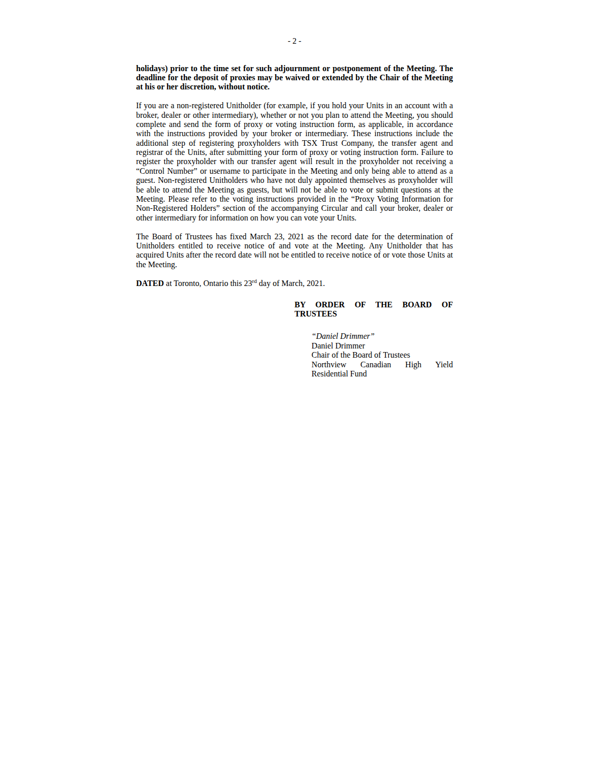- 2 -
holidays) prior to the time set for such adjournment or postponement of the Meeting. The deadline for the deposit of proxies may be waived or extended by the Chair of the Meeting at his or her discretion, without notice.
If you are a non-registered Unitholder (for example, if you hold your Units in an account with a broker, dealer or other intermediary), whether or not you plan to attend the Meeting, you should complete and send the form of proxy or voting instruction form, as applicable, in accordance with the instructions provided by your broker or intermediary. These instructions include the additional step of registering proxyholders with TSX Trust Company, the transfer agent and registrar of the Units, after submitting your form of proxy or voting instruction form. Failure to register the proxyholder with our transfer agent will result in the proxyholder not receiving a “Control Number” or username to participate in the Meeting and only being able to attend as a guest. Non-registered Unitholders who have not duly appointed themselves as proxyholder will be able to attend the Meeting as guests, but will not be able to vote or submit questions at the Meeting. Please refer to the voting instructions provided in the “Proxy Voting Information for Non-Registered Holders” section of the accompanying Circular and call your broker, dealer or other intermediary for information on how you can vote your Units.
The Board of Trustees has fixed March 23, 2021 as the record date for the determination of Unitholders entitled to receive notice of and vote at the Meeting. Any Unitholder that has acquired Units after the record date will not be entitled to receive notice of or vote those Units at the Meeting.
DATED at Toronto, Ontario this 23rd day of March, 2021.
BY ORDER OF THE BOARD OF TRUSTEES
“Daniel Drimmer”
Daniel Drimmer
Chair of the Board of Trustees
Northview Canadian High Yield Residential Fund